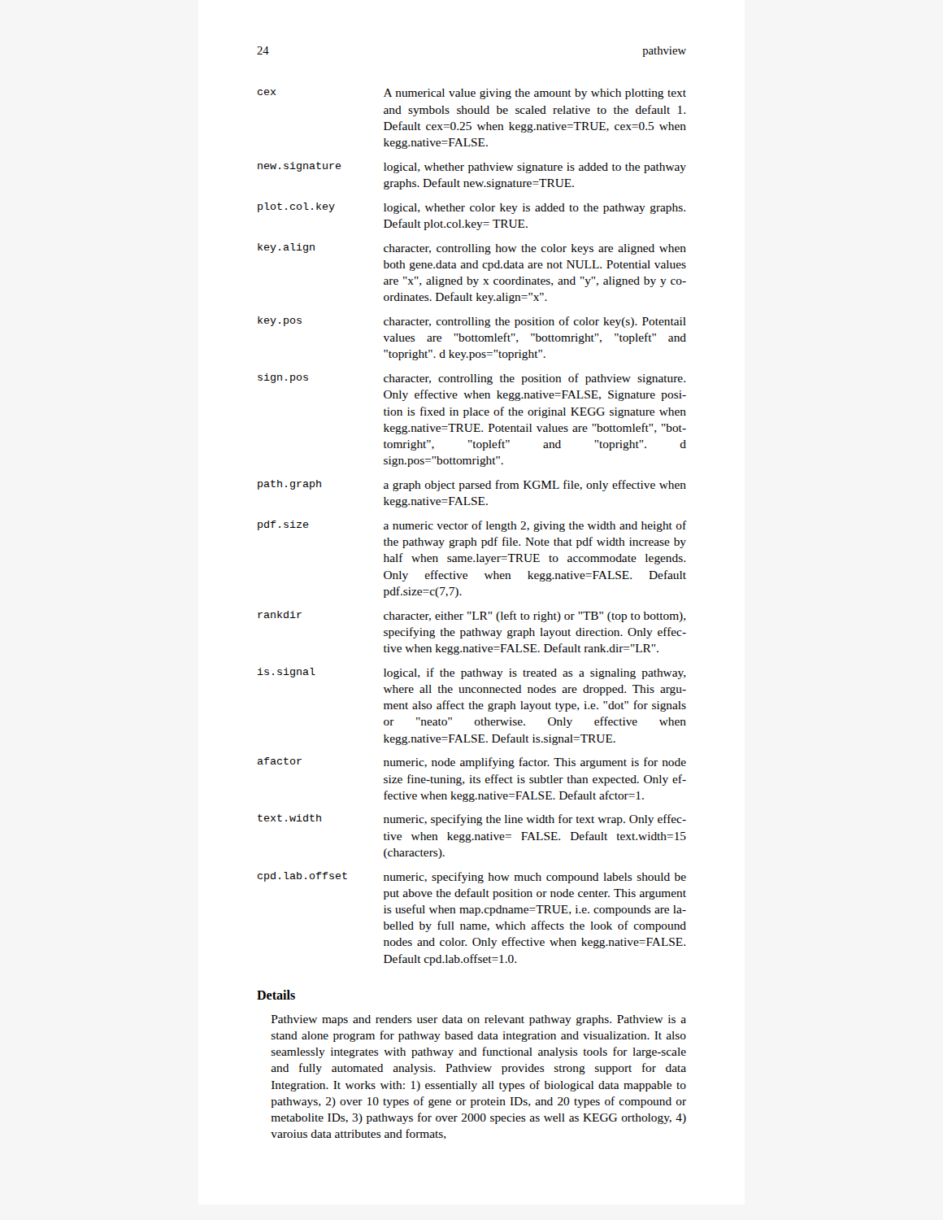24 pathview
cex
A numerical value giving the amount by which plotting text and symbols should be scaled relative to the default 1. Default cex=0.25 when kegg.native=TRUE, cex=0.5 when kegg.native=FALSE.
new.signature
logical, whether pathview signature is added to the pathway graphs. Default new.signature=TRUE.
plot.col.key
logical, whether color key is added to the pathway graphs. Default plot.col.key= TRUE.
key.align
character, controlling how the color keys are aligned when both gene.data and cpd.data are not NULL. Potential values are "x", aligned by x coordinates, and "y", aligned by y coordinates. Default key.align="x".
key.pos
character, controlling the position of color key(s). Potentail values are "bottomleft", "bottomright", "topleft" and "topright". d key.pos="topright".
sign.pos
character, controlling the position of pathview signature. Only effective when kegg.native=FALSE, Signature position is fixed in place of the original KEGG signature when kegg.native=TRUE. Potentail values are "bottomleft", "bottomright", "topleft" and "topright". d sign.pos="bottomright".
path.graph
a graph object parsed from KGML file, only effective when kegg.native=FALSE.
pdf.size
a numeric vector of length 2, giving the width and height of the pathway graph pdf file. Note that pdf width increase by half when same.layer=TRUE to accommodate legends. Only effective when kegg.native=FALSE. Default pdf.size=c(7,7).
rankdir
character, either "LR" (left to right) or "TB" (top to bottom), specifying the pathway graph layout direction. Only effective when kegg.native=FALSE. Default rank.dir="LR".
is.signal
logical, if the pathway is treated as a signaling pathway, where all the unconnected nodes are dropped. This argument also affect the graph layout type, i.e. "dot" for signals or "neato" otherwise. Only effective when kegg.native=FALSE. Default is.signal=TRUE.
afactor
numeric, node amplifying factor. This argument is for node size fine-tuning, its effect is subtler than expected. Only effective when kegg.native=FALSE. Default afctor=1.
text.width
numeric, specifying the line width for text wrap. Only effective when kegg.native= FALSE. Default text.width=15 (characters).
cpd.lab.offset
numeric, specifying how much compound labels should be put above the default position or node center. This argument is useful when map.cpdname=TRUE, i.e. compounds are labelled by full name, which affects the look of compound nodes and color. Only effective when kegg.native=FALSE. Default cpd.lab.offset=1.0.
Details
Pathview maps and renders user data on relevant pathway graphs. Pathview is a stand alone program for pathway based data integration and visualization. It also seamlessly integrates with pathway and functional analysis tools for large-scale and fully automated analysis. Pathview provides strong support for data Integration. It works with: 1) essentially all types of biological data mappable to pathways, 2) over 10 types of gene or protein IDs, and 20 types of compound or metabolite IDs, 3) pathways for over 2000 species as well as KEGG orthology, 4) varoius data attributes and formats,